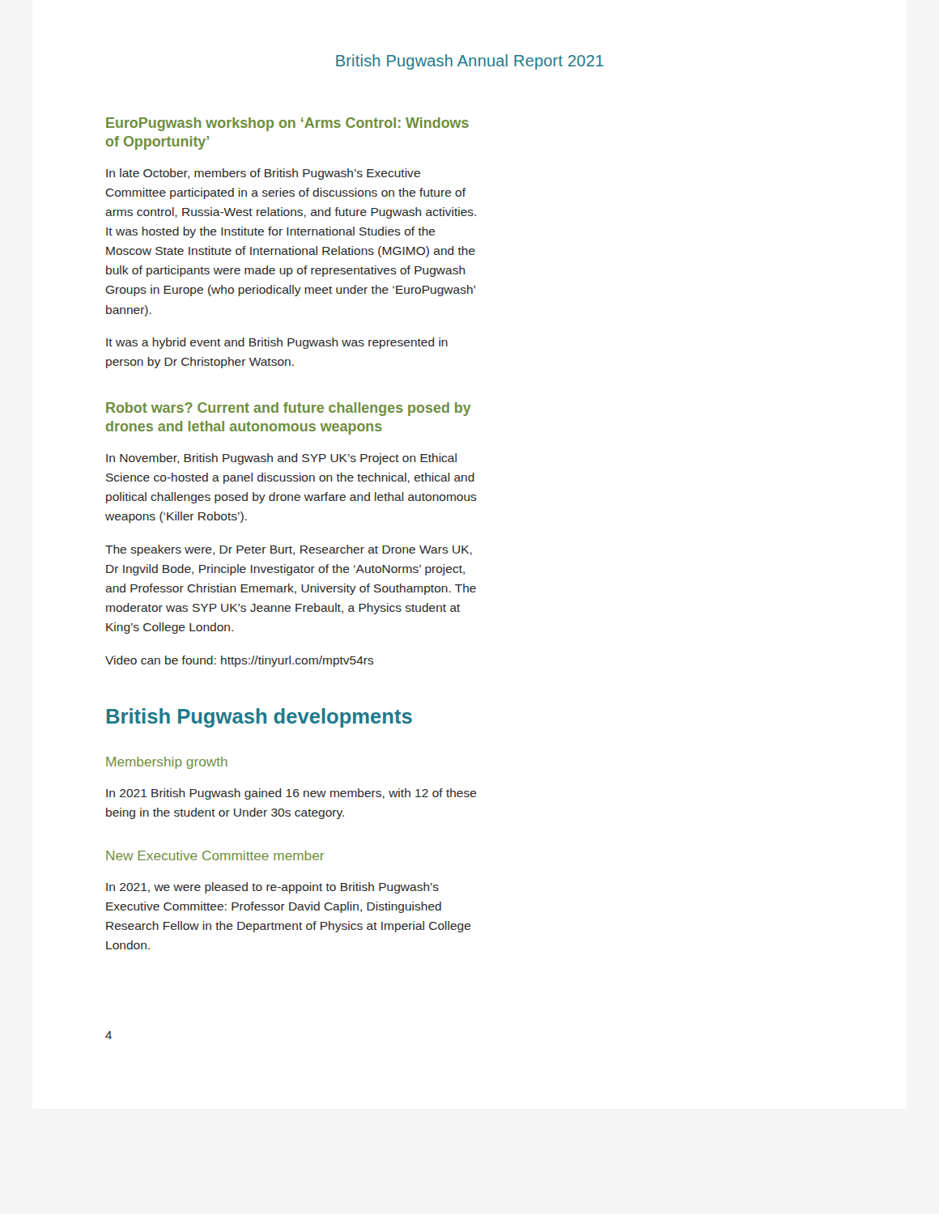British Pugwash Annual Report 2021
EuroPugwash workshop on ‘Arms Control: Windows of Opportunity’
In late October, members of British Pugwash’s Executive Committee participated in a series of discussions on the future of arms control, Russia-West relations, and future Pugwash activities. It was hosted by the Institute for International Studies of the Moscow State Institute of International Relations (MGIMO) and the bulk of participants were made up of representatives of Pugwash Groups in Europe (who periodically meet under the ‘EuroPugwash’ banner).
It was a hybrid event and British Pugwash was represented in person by Dr Christopher Watson.
Robot wars? Current and future challenges posed by drones and lethal autonomous weapons
In November, British Pugwash and SYP UK’s Project on Ethical Science co-hosted a panel discussion on the technical, ethical and political challenges posed by drone warfare and lethal autonomous weapons (‘Killer Robots’).
The speakers were, Dr Peter Burt, Researcher at Drone Wars UK, Dr Ingvild Bode, Principle Investigator of the ‘AutoNorms’ project, and Professor Christian Ememark, University of Southampton. The moderator was SYP UK’s Jeanne Frebault, a Physics student at King’s College London.
Video can be found: https://tinyurl.com/mptv54rs
British Pugwash developments
Membership growth
In 2021 British Pugwash gained 16 new members, with 12 of these being in the student or Under 30s category.
New Executive Committee member
In 2021, we were pleased to re-appoint to British Pugwash’s Executive Committee: Professor David Caplin, Distinguished Research Fellow in the Department of Physics at Imperial College London.
4